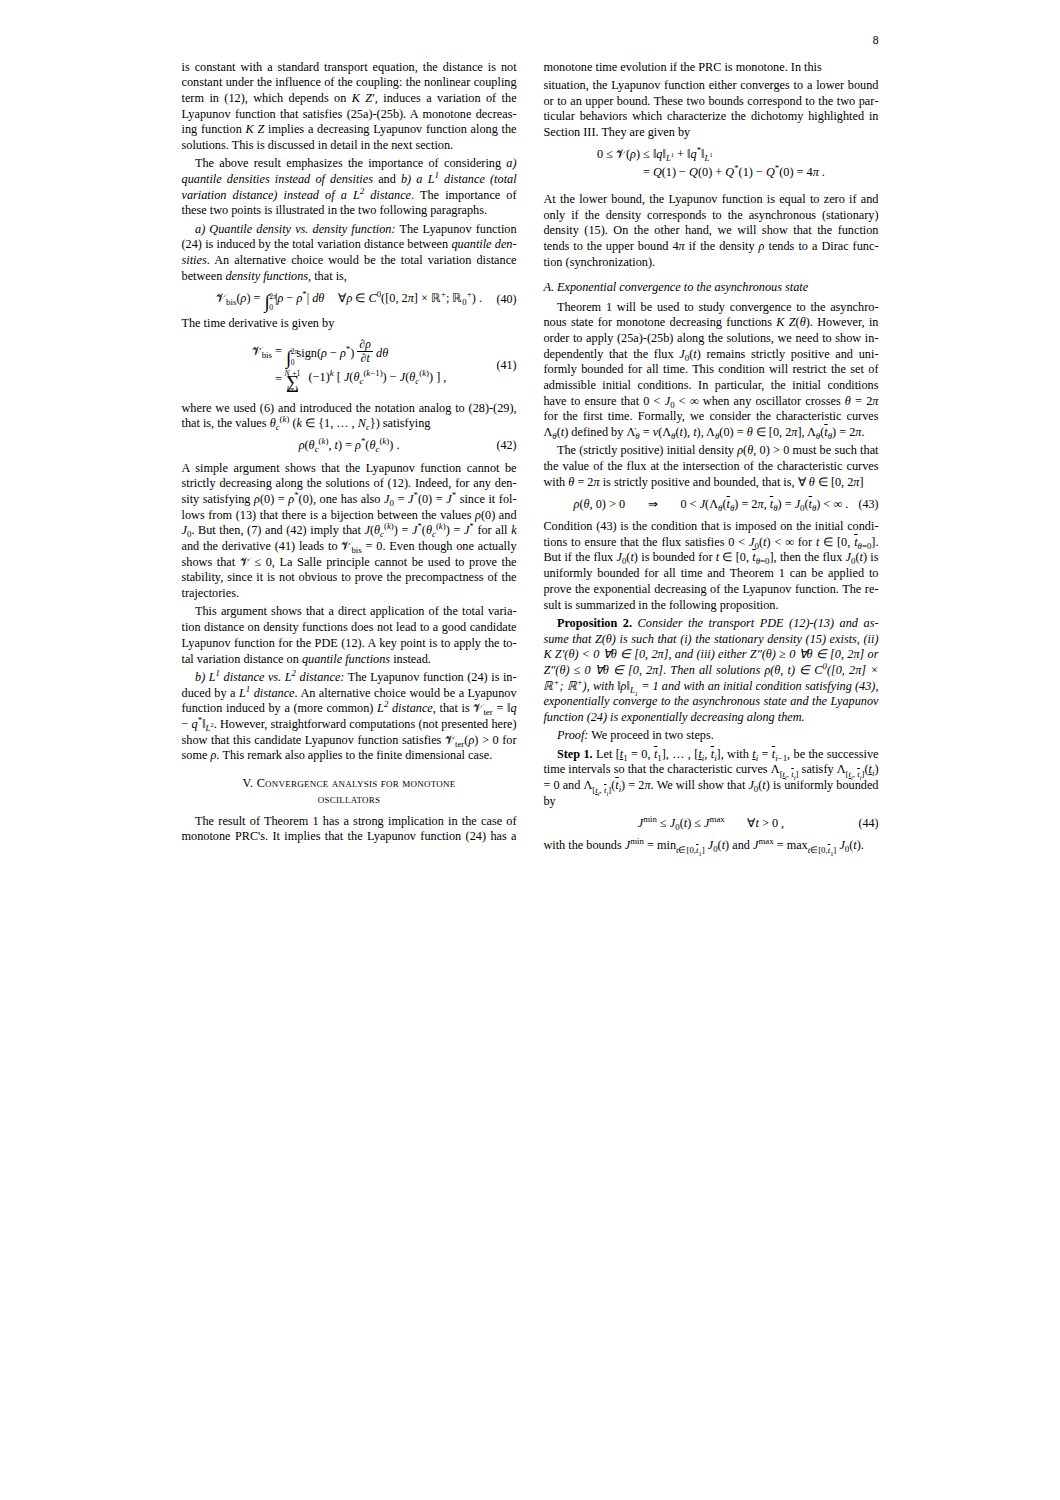8
is constant with a standard transport equation, the distance is not constant under the influence of the coupling: the nonlinear coupling term in (12), which depends on K Z′, induces a variation of the Lyapunov function that satisfies (25a)-(25b). A monotone decreasing function K Z implies a decreasing Lyapunov function along the solutions. This is discussed in detail in the next section.
The above result emphasizes the importance of considering a) quantile densities instead of densities and b) a L1 distance (total variation distance) instead of a L2 distance. The importance of these two points is illustrated in the two following paragraphs.
a) Quantile density vs. density function: The Lyapunov function (24) is induced by the total variation distance between quantile densities. An alternative choice would be the total variation distance between density functions, that is,
𝒱bis(ρ) = ∫2π 0 |ρ − ρ*| dθ ∀ρ ∈ C0([0, 2π] × ℝ+; ℝ0+) . (40)
The time derivative is given by
| 𝒱̇ bis = | ∫ 2 π 0 sign( ρ − ρ * ) ∂ ρ ∂ t dθ |
| = | ∑ N c +1 k =1 (−1) k [ J ( θ c ( k −1) ) − J ( θ c ( k ) ) ] , |
(41)
where we used (6) and introduced the notation analog to (28)-(29), that is, the values θc(k) (k ∈ {1, … , Nc}) satisfying
ρ(θc(k), t) = ρ*(θc(k)) . (42)
A simple argument shows that the Lyapunov function cannot be strictly decreasing along the solutions of (12). Indeed, for any density satisfying ρ(0) = ρ*(0), one has also J0 = J*(0) = J* since it follows from (13) that there is a bijection between the values ρ(0) and J0. But then, (7) and (42) imply that J(θc(k)) = J*(θc(k)) = J* for all k and the derivative (41) leads to 𝒱̇bis = 0. Even though one actually shows that 𝒱̇ ≤ 0, La Salle principle cannot be used to prove the stability, since it is not obvious to prove the precompactness of the trajectories.
This argument shows that a direct application of the total variation distance on density functions does not lead to a good candidate Lyapunov function for the PDE (12). A key point is to apply the total variation distance on quantile functions instead.
b) L1 distance vs. L2 distance: The Lyapunov function (24) is induced by a L1 distance. An alternative choice would be a Lyapunov function induced by a (more common) L2 distance, that is 𝒱ter = ‖q − q*‖L2. However, straightforward computations (not presented here) show that this candidate Lyapunov function satisfies 𝒱̇ter(ρ) > 0 for some ρ. This remark also applies to the finite dimensional case.
V. Convergence analysis for monotone
oscillators
The result of Theorem 1 has a strong implication in the case of monotone PRC's. It implies that the Lyapunov function (24) has a monotone time evolution if the PRC is monotone. In this
situation, the Lyapunov function either converges to a lower bound or to an upper bound. These two bounds correspond to the two particular behaviors which characterize the dichotomy highlighted in Section III. They are given by
| 0 ≤ 𝒱( ρ ) ≤ | ‖ q ‖ L 1 + ‖ q * ‖ L 1 |
| = | Q (1) − Q (0) + Q * (1) − Q * (0) = 4 π . |
At the lower bound, the Lyapunov function is equal to zero if and only if the density corresponds to the asynchronous (stationary) density (15). On the other hand, we will show that the function tends to the upper bound 4π if the density ρ tends to a Dirac function (synchronization).
A. Exponential convergence to the asynchronous state
Theorem 1 will be used to study convergence to the asynchronous state for monotone decreasing functions K Z(θ). However, in order to apply (25a)-(25b) along the solutions, we need to show independently that the flux J0(t) remains strictly positive and uniformly bounded for all time. This condition will restrict the set of admissible initial conditions. In particular, the initial conditions have to ensure that 0 < J0 < ∞ when any oscillator crosses θ = 2π for the first time. Formally, we consider the characteristic curves Λθ(t) defined by Λ̇θ = v(Λθ(t), t), Λθ(0) = θ ∈ [0, 2π], Λθ(tθ) = 2π.
The (strictly positive) initial density ρ(θ, 0) > 0 must be such that the value of the flux at the intersection of the characteristic curves with θ = 2π is strictly positive and bounded, that is, ∀ θ ∈ [0, 2π]
ρ(θ, 0) > 0 ⇒ 0 < J(Λθ(tθ) = 2π, tθ) = J0(tθ) < ∞ . (43)
Condition (43) is the condition that is imposed on the initial conditions to ensure that the flux satisfies 0 < J0(t) < ∞ for t ∈ [0, tθ=0]. But if the flux J0(t) is bounded for t ∈ [0, tθ=0], then the flux J0(t) is uniformly bounded for all time and Theorem 1 can be applied to prove the exponential decreasing of the Lyapunov function. The result is summarized in the following proposition.
Proposition 2. Consider the transport PDE (12)-(13) and assume that Z(θ) is such that (i) the stationary density (15) exists, (ii) K Z′(θ) < 0 ∀θ ∈ [0, 2π], and (iii) either Z″(θ) ≥ 0 ∀θ ∈ [0, 2π] or Z″(θ) ≤ 0 ∀θ ∈ [0, 2π]. Then all solutions ρ(θ, t) ∈ C0([0, 2π] × ℝ+; ℝ+), with ‖ρ‖L1 = 1 and with an initial condition satisfying (43), exponentially converge to the asynchronous state and the Lyapunov function (24) is exponentially decreasing along them.
Proof: We proceed in two steps.
Step 1. Let [t1 = 0, t1], … , [ti, ti], with ti = ti−1, be the successive time intervals so that the characteristic curves Λ[ti, ti] satisfy Λ[ti, ti](ti) = 0 and Λ[ti, ti](ti) = 2π. We will show that J0(t) is uniformly bounded by
Jmin ≤ J0(t) ≤ Jmax ∀t > 0 , (44)
with the bounds Jmin = mint∈[0,t1] J0(t) and Jmax = maxt∈[0,t1] J0(t).